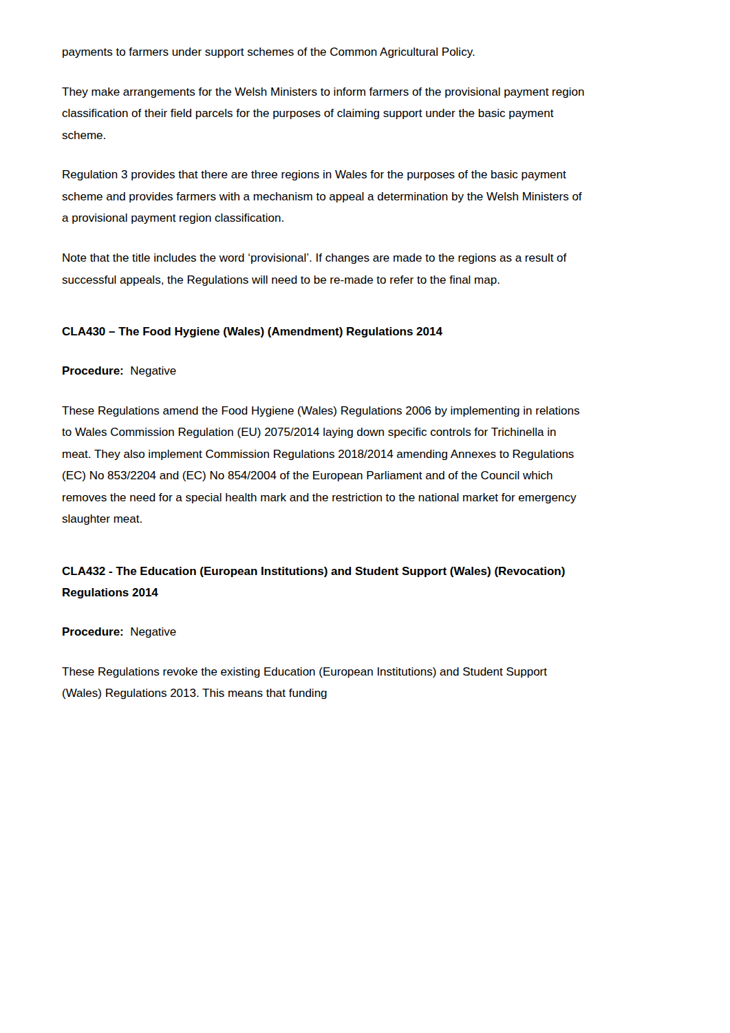payments to farmers under support schemes of the Common Agricultural Policy.
They make arrangements for the Welsh Ministers to inform farmers of the provisional payment region classification of their field parcels for the purposes of claiming support under the basic payment scheme.
Regulation 3 provides that there are three regions in Wales for the purposes of the basic payment scheme and provides farmers with a mechanism to appeal a determination by the Welsh Ministers of a provisional payment region classification.
Note that the title includes the word ‘provisional’. If changes are made to the regions as a result of successful appeals, the Regulations will need to be re-made to refer to the final map.
CLA430 – The Food Hygiene (Wales) (Amendment) Regulations 2014
Procedure: Negative
These Regulations amend the Food Hygiene (Wales) Regulations 2006 by implementing in relations to Wales Commission Regulation (EU) 2075/2014 laying down specific controls for Trichinella in meat. They also implement Commission Regulations 2018/2014 amending Annexes to Regulations (EC) No 853/2204 and (EC) No 854/2004 of the European Parliament and of the Council which removes the need for a special health mark and the restriction to the national market for emergency slaughter meat.
CLA432 - The Education (European Institutions) and Student Support (Wales) (Revocation) Regulations 2014
Procedure: Negative
These Regulations revoke the existing Education (European Institutions) and Student Support (Wales) Regulations 2013. This means that funding